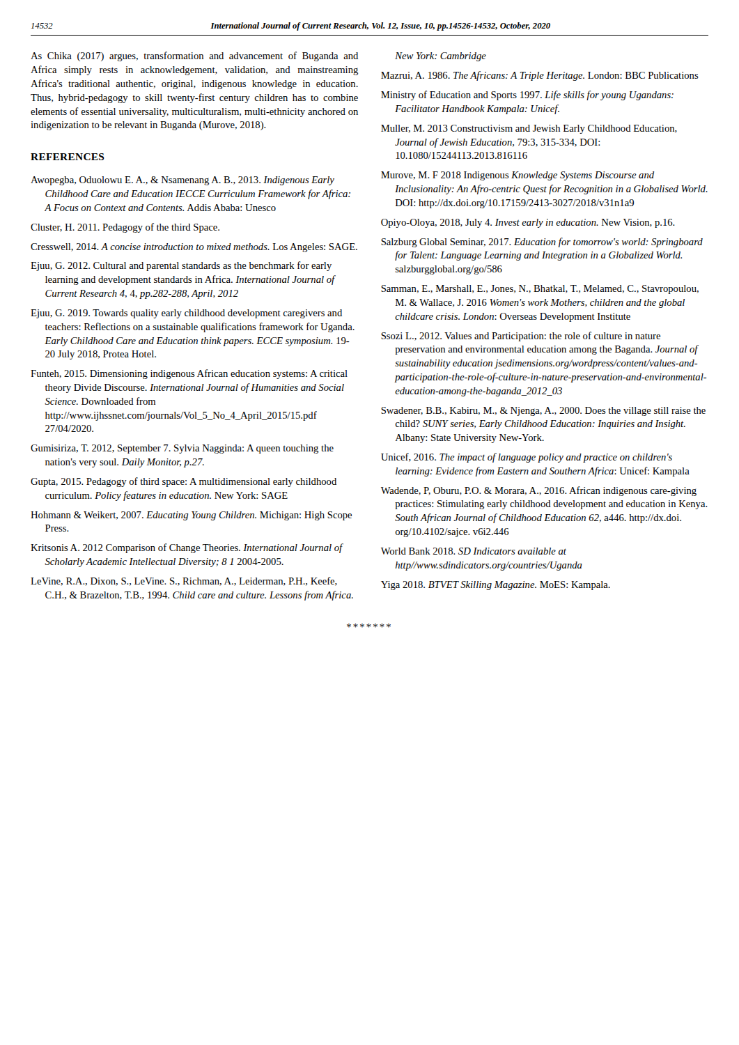14532 International Journal of Current Research, Vol. 12, Issue, 10, pp.14526-14532, October, 2020
As Chika (2017) argues, transformation and advancement of Buganda and Africa simply rests in acknowledgement, validation, and mainstreaming Africa's traditional authentic, original, indigenous knowledge in education. Thus, hybrid-pedagogy to skill twenty-first century children has to combine elements of essential universality, multiculturalism, multi-ethnicity anchored on indigenization to be relevant in Buganda (Murove, 2018).
REFERENCES
Awopegba, Oduolowu E. A., & Nsamenang A. B., 2013. Indigenous Early Childhood Care and Education IECCE Curriculum Framework for Africa: A Focus on Context and Contents. Addis Ababa: Unesco
Cluster, H. 2011. Pedagogy of the third Space.
Cresswell, 2014. A concise introduction to mixed methods. Los Angeles: SAGE.
Ejuu, G. 2012. Cultural and parental standards as the benchmark for early learning and development standards in Africa. International Journal of Current Research 4, 4, pp.282-288, April, 2012
Ejuu, G. 2019. Towards quality early childhood development caregivers and teachers: Reflections on a sustainable qualifications framework for Uganda. Early Childhood Care and Education think papers. ECCE symposium. 19-20 July 2018, Protea Hotel.
Funteh, 2015. Dimensioning indigenous African education systems: A critical theory Divide Discourse. International Journal of Humanities and Social Science. Downloaded from http://www.ijhssnet.com/journals/Vol_5_No_4_April_2015/15.pdf 27/04/2020.
Gumisiriza, T. 2012, September 7. Sylvia Nagginda: A queen touching the nation's very soul. Daily Monitor, p.27.
Gupta, 2015. Pedagogy of third space: A multidimensional early childhood curriculum. Policy features in education. New York: SAGE
Hohmann & Weikert, 2007. Educating Young Children. Michigan: High Scope Press.
Kritsonis A. 2012 Comparison of Change Theories. International Journal of Scholarly Academic Intellectual Diversity; 8 1 2004-2005.
LeVine, R.A., Dixon, S., LeVine. S., Richman, A., Leiderman, P.H., Keefe, C.H., & Brazelton, T.B., 1994. Child care and culture. Lessons from Africa. New York: Cambridge
Mazrui, A. 1986. The Africans: A Triple Heritage. London: BBC Publications
Ministry of Education and Sports 1997. Life skills for young Ugandans: Facilitator Handbook Kampala: Unicef.
Muller, M. 2013 Constructivism and Jewish Early Childhood Education, Journal of Jewish Education, 79:3, 315-334, DOI: 10.1080/15244113.2013.816116
Murove, M. F 2018 Indigenous Knowledge Systems Discourse and Inclusionality: An Afro-centric Quest for Recognition in a Globalised World. DOI: http://dx.doi.org/10.17159/2413-3027/2018/v31n1a9
Opiyo-Oloya, 2018, July 4. Invest early in education. New Vision, p.16.
Salzburg Global Seminar, 2017. Education for tomorrow's world: Springboard for Talent: Language Learning and Integration in a Globalized World. salzburgglobal.org/go/586
Samman, E., Marshall, E., Jones, N., Bhatkal, T., Melamed, C., Stavropoulou, M. & Wallace, J. 2016 Women's work Mothers, children and the global childcare crisis. London: Overseas Development Institute
Ssozi L., 2012. Values and Participation: the role of culture in nature preservation and environmental education among the Baganda. Journal of sustainability education jsedimensions.org/wordpress/content/values-and-participation-the-role-of-culture-in-nature-preservation-and-environmental-education-among-the-baganda_2012_03
Swadener, B.B., Kabiru, M., & Njenga, A., 2000. Does the village still raise the child? SUNY series, Early Childhood Education: Inquiries and Insight. Albany: State University New-York.
Unicef, 2016. The impact of language policy and practice on children's learning: Evidence from Eastern and Southern Africa: Unicef: Kampala
Wadende, P, Oburu, P.O. & Morara, A., 2016. African indigenous care-giving practices: Stimulating early childhood development and education in Kenya. South African Journal of Childhood Education 62, a446. http://dx.doi. org/10.4102/sajce. v6i2.446
World Bank 2018. SD Indicators available at http//www.sdindicators.org/countries/Uganda
Yiga 2018. BTVET Skilling Magazine. MoES: Kampala.
*******